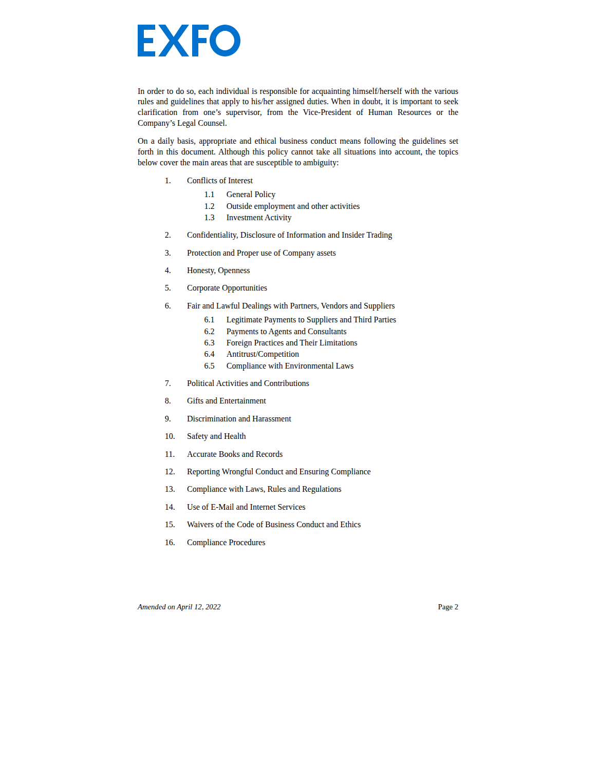In order to do so, each individual is responsible for acquainting himself/herself with the various rules and guidelines that apply to his/her assigned duties. When in doubt, it is important to seek clarification from one’s supervisor, from the Vice-President of Human Resources or the Company’s Legal Counsel.
On a daily basis, appropriate and ethical business conduct means following the guidelines set forth in this document. Although this policy cannot take all situations into account, the topics below cover the main areas that are susceptible to ambiguity:
Conflicts of Interest
General Policy
Outside employment and other activities
Investment Activity
Confidentiality, Disclosure of Information and Insider Trading
Protection and Proper use of Company assets
Honesty, Openness
Corporate Opportunities
Fair and Lawful Dealings with Partners, Vendors and Suppliers
Legitimate Payments to Suppliers and Third Parties
Payments to Agents and Consultants
Foreign Practices and Their Limitations
Antitrust/Competition
Compliance with Environmental Laws
Political Activities and Contributions
Gifts and Entertainment
Discrimination and Harassment
Safety and Health
Accurate Books and Records
Reporting Wrongful Conduct and Ensuring Compliance
Compliance with Laws, Rules and Regulations
Use of E-Mail and Internet Services
Waivers of the Code of Business Conduct and Ethics
Compliance Procedures
Amended on April 12, 2022
Page 2